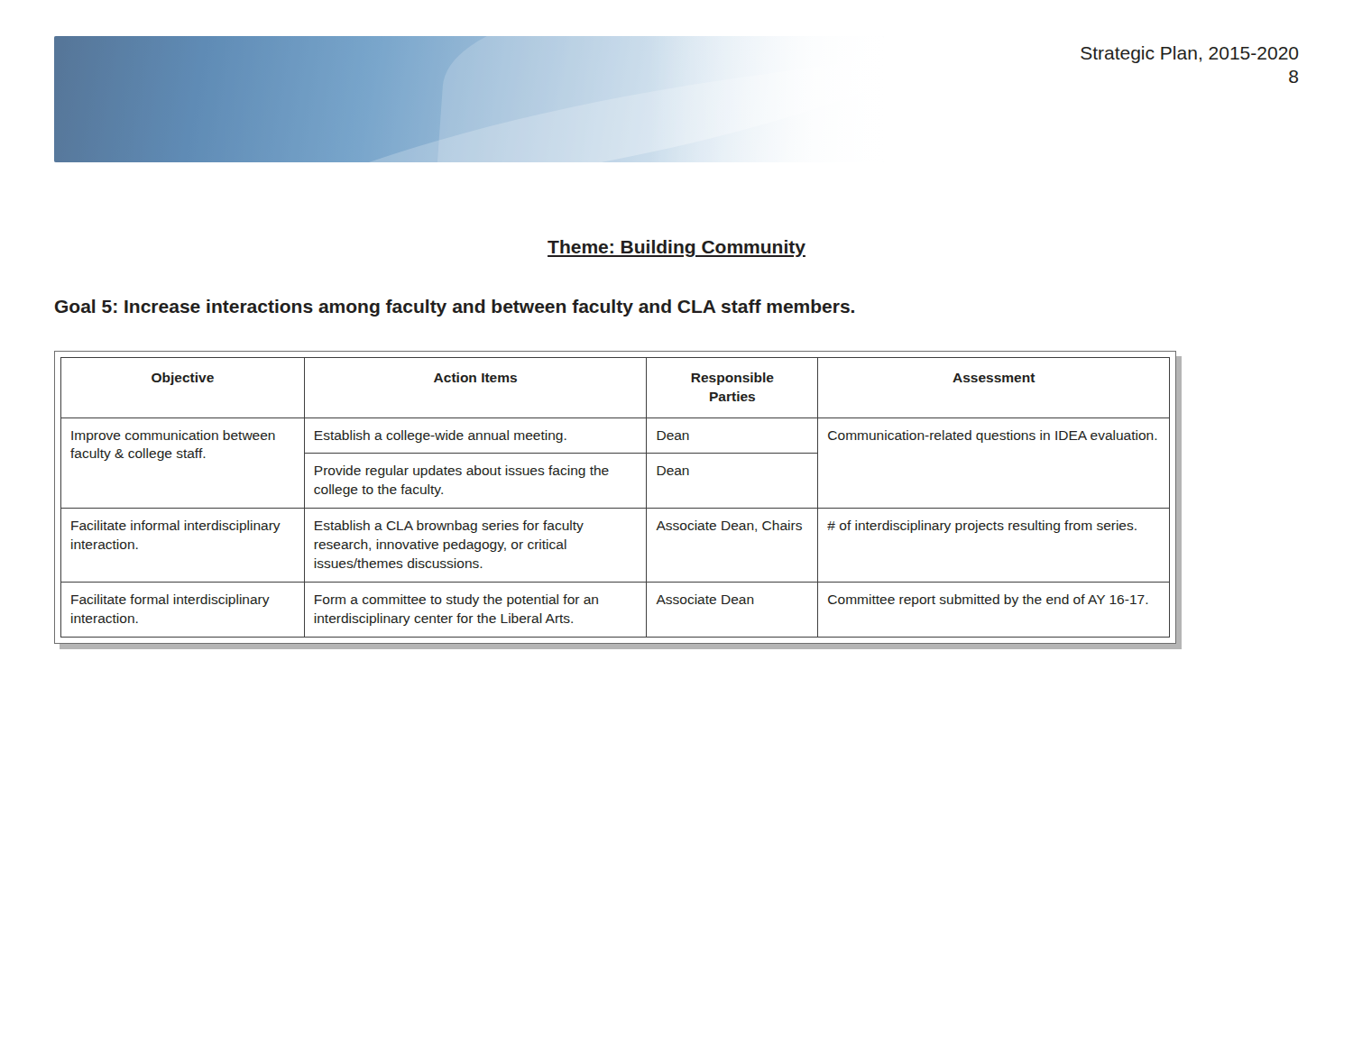Strategic Plan, 2015-2020 8
Theme: Building Community
Goal 5: Increase interactions among faculty and between faculty and CLA staff members.
| Objective | Action Items | Responsible Parties | Assessment |
| --- | --- | --- | --- |
| Improve communication between faculty & college staff. | Establish a college-wide annual meeting. | Dean | Communication-related questions in IDEA evaluation. |
| Provide regular updates about issues facing the college to the faculty. | Dean |
| Facilitate informal interdisciplinary interaction. | Establish a CLA brownbag series for faculty research, innovative pedagogy, or critical issues/themes discussions. | Associate Dean, Chairs | # of interdisciplinary projects resulting from series. |
| Facilitate formal interdisciplinary interaction. | Form a committee to study the potential for an interdisciplinary center for the Liberal Arts. | Associate Dean | Committee report submitted by the end of AY 16-17. |